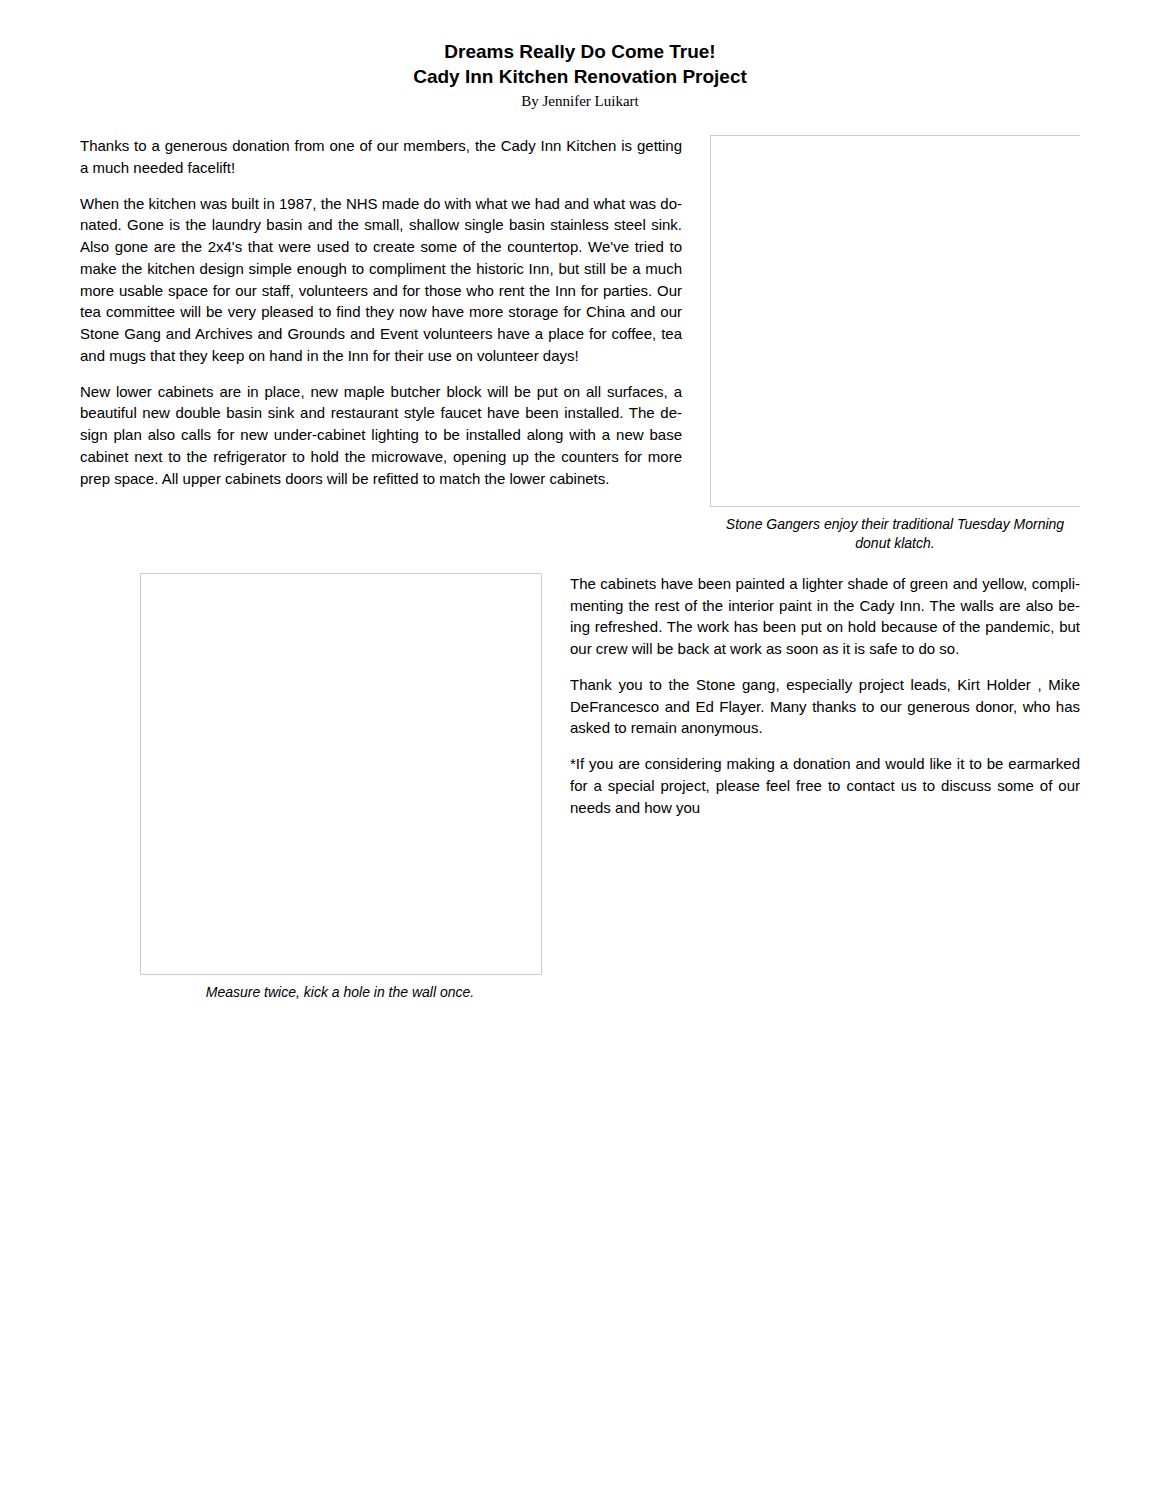Dreams Really Do Come True!
Cady Inn Kitchen Renovation Project
By Jennifer Luikart
Stone Gangers enjoy their traditional Tuesday Morning donut klatch.
Thanks to a generous donation from one of our members, the Cady Inn Kitchen is getting a much needed facelift!
When the kitchen was built in 1987, the NHS made do with what we had and what was donated. Gone is the laundry basin and the small, shallow single basin stainless steel sink. Also gone are the 2x4's that were used to create some of the countertop. We've tried to make the kitchen design simple enough to compliment the historic Inn, but still be a much more usable space for our staff, volunteers and for those who rent the Inn for parties. Our tea committee will be very pleased to find they now have more storage for China and our Stone Gang and Archives and Grounds and Event volunteers have a place for coffee, tea and mugs that they keep on hand in the Inn for their use on volunteer days!
New lower cabinets are in place, new maple butcher block will be put on all surfaces, a beautiful new double basin sink and restaurant style faucet have been installed. The design plan also calls for new under-cabinet lighting to be installed along with a new base cabinet next to the refrigerator to hold the microwave, opening up the counters for more prep space. All upper cabinets doors will be refitted to match the lower cabinets.
Measure twice, kick a hole in the wall once.
The cabinets have been painted a lighter shade of green and yellow, complimenting the rest of the interior paint in the Cady Inn. The walls are also being refreshed. The work has been put on hold because of the pandemic, but our crew will be back at work as soon as it is safe to do so.
Thank you to the Stone gang, especially project leads, Kirt Holder , Mike DeFrancesco and Ed Flayer. Many thanks to our generous donor, who has asked to remain anonymous.
*If you are considering making a donation and would like it to be earmarked for a special project, please feel free to contact us to discuss some of our needs and how you